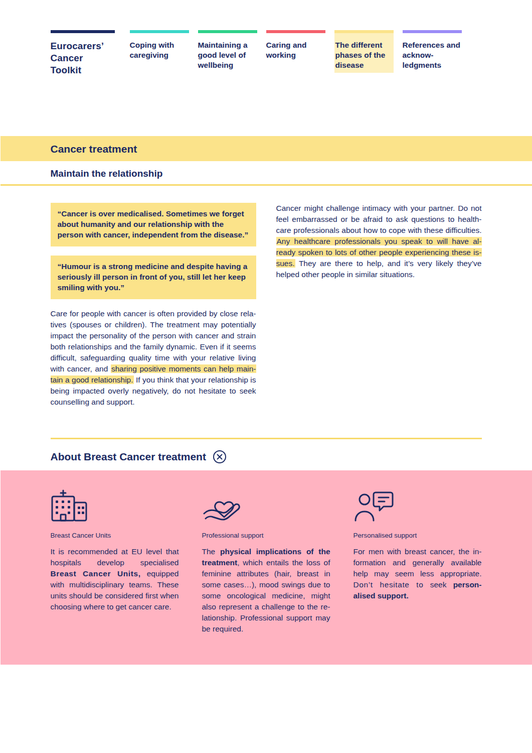Eurocarers’
Cancer
Toolkit
Coping with caregiving
Maintaining a good level of wellbeing
Caring and working
The different phases of the disease
References and acknow­ledgments
Cancer treatment
Maintain the relationship
“Cancer is over medicalised. Sometimes we forget about humanity and our relationship with the person with cancer, independent from the disease.”
“Humour is a strong medicine and despite having a seriously ill person in front of you, still let her keep smiling with you.”
Care for people with cancer is often provided by close relatives (spouses or children). The treatment may potentially impact the personality of the person with cancer and strain both relationships and the family dynamic. Even if it seems difficult, safeguarding quality time with your relative living with cancer, and sharing positive moments can help maintain a good relationship. If you think that your relationship is being impacted overly negatively, do not hesitate to seek counselling and support.
Cancer might challenge intimacy with your partner. Do not feel embarrassed or be afraid to ask questions to healthcare professionals about how to cope with these difficulties. Any healthcare professionals you speak to will have already spoken to lots of other people experiencing these issues. They are there to help, and it’s very likely they’ve helped other people in similar situations.
About Breast Cancer treatment
Breast Cancer Units
It is recommended at EU level that hospitals develop specialised Breast Cancer Units, equipped with multidisciplinary teams. These units should be considered first when choosing where to get cancer care.
Professional support
The physical implications of the treatment, which entails the loss of feminine attributes (hair, breast in some cases…), mood swings due to some oncological medicine, might also represent a challenge to the relationship. Professional support may be required.
Personalised support
For men with breast cancer, the information and generally available help may seem less appropriate. Don’t hesitate to seek personalised support.